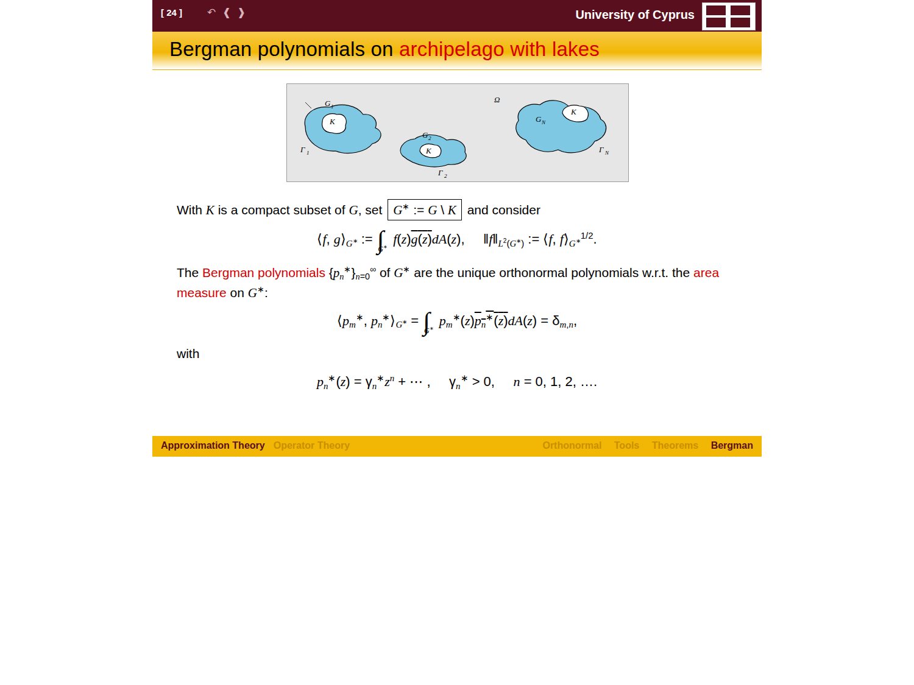[ 24 ] ↶ ❰ ❱ University of Cyprus
Bergman polynomials on archipelago with lakes
Ω G 1 K Γ 1 G 2 K Γ 2 G N K Γ N
With K is a compact subset of G, set G∗ := G \ K and consider
⟨f, g⟩G∗ := ∫G∗ f(z)g(z) dA(z), ‖f‖L 2(G∗) := ⟨f, f⟩G∗1/2.
The Bergman polynomials {pn∗}n=0∞ of G∗ are the unique orthonormal polynomials w.r.t. the area measure on G∗:
⟨pm∗, pn∗⟩G∗ = ∫G∗ pm∗(z)pn∗(z) dA(z) = δm,n,
with
pn∗(z) = γn∗zn + ⋯ , γn∗ > 0, n = 0, 1, 2, ….
Approximation Theory Operator Theory
Orthonormal Tools Theorems Bergman